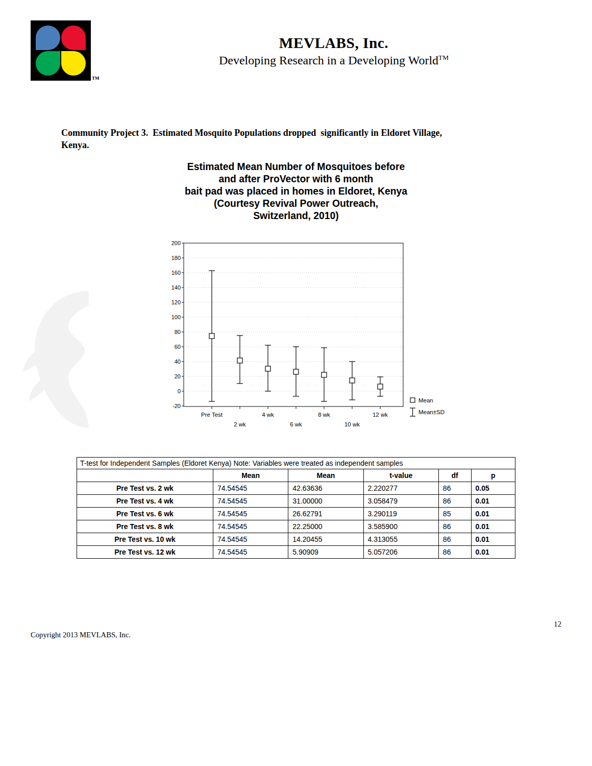TM
MEVLABS, Inc.
Developing Research in a Developing WorldTM
Community Project 3. Estimated Mosquito Populations dropped significantly in Eldoret Village, Kenya.
Estimated Mean Number of Mosquitoes before
and after ProVector with 6 month
bait pad was placed in homes in Eldoret, Kenya
(Courtesy Revival Power Outreach,
Switzerland, 2010)
200 180 160 140 120 100 80 60 40 20 0 -20 Pre Test 4 wk 8 wk 12 wk 2 wk 6 wk 10 wk Mean Mean±SD
T-test for Independent Samples (Eldoret Kenya) Note: Variables were treated as independent samples
| | Mean | Mean | t-value | df | p |
| --- | --- | --- | --- | --- | --- |
| Pre Test vs. 2 wk | 74.54545 | 42.63636 | 2.220277 | 86 | 0.05 |
| Pre Test vs. 4 wk | 74.54545 | 31.00000 | 3.058479 | 86 | 0.01 |
| Pre Test vs. 6 wk | 74.54545 | 26.62791 | 3.290119 | 85 | 0.01 |
| Pre Test vs. 8 wk | 74.54545 | 22.25000 | 3.585900 | 86 | 0.01 |
| Pre Test vs. 10 wk | 74.54545 | 14.20455 | 4.313055 | 86 | 0.01 |
| Pre Test vs. 12 wk | 74.54545 | 5.90909 | 5.057206 | 86 | 0.01 |
12
Copyright 2013 MEVLABS, Inc.